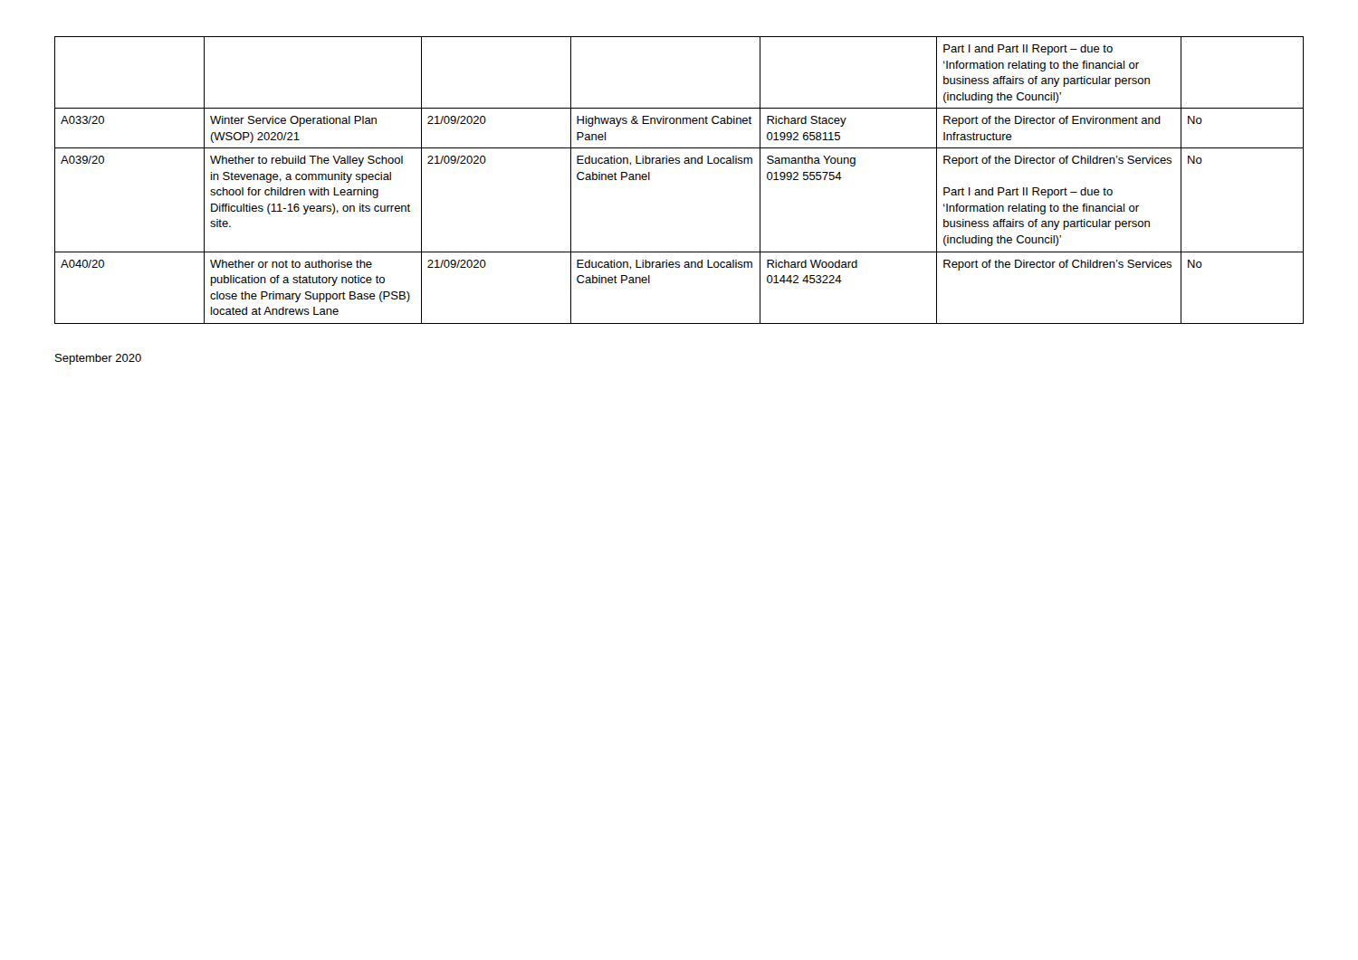| | | | | | Part I and Part II Report – due to ‘Information relating to the financial or business affairs of any particular person (including the Council)’ | |
| A033/20 | Winter Service Operational Plan (WSOP) 2020/21 | 21/09/2020 | Highways & Environment Cabinet Panel | Richard Stacey 01992 658115 | Report of the Director of Environment and Infrastructure | No |
| A039/20 | Whether to rebuild The Valley School in Stevenage, a community special school for children with Learning Difficulties (11-16 years), on its current site. | 21/09/2020 | Education, Libraries and Localism Cabinet Panel | Samantha Young 01992 555754 | Report of the Director of Children’s Services Part I and Part II Report – due to ‘Information relating to the financial or business affairs of any particular person (including the Council)’ | No |
| A040/20 | Whether or not to authorise the publication of a statutory notice to close the Primary Support Base (PSB) located at Andrews Lane | 21/09/2020 | Education, Libraries and Localism Cabinet Panel | Richard Woodard 01442 453224 | Report of the Director of Children’s Services | No |
September 2020